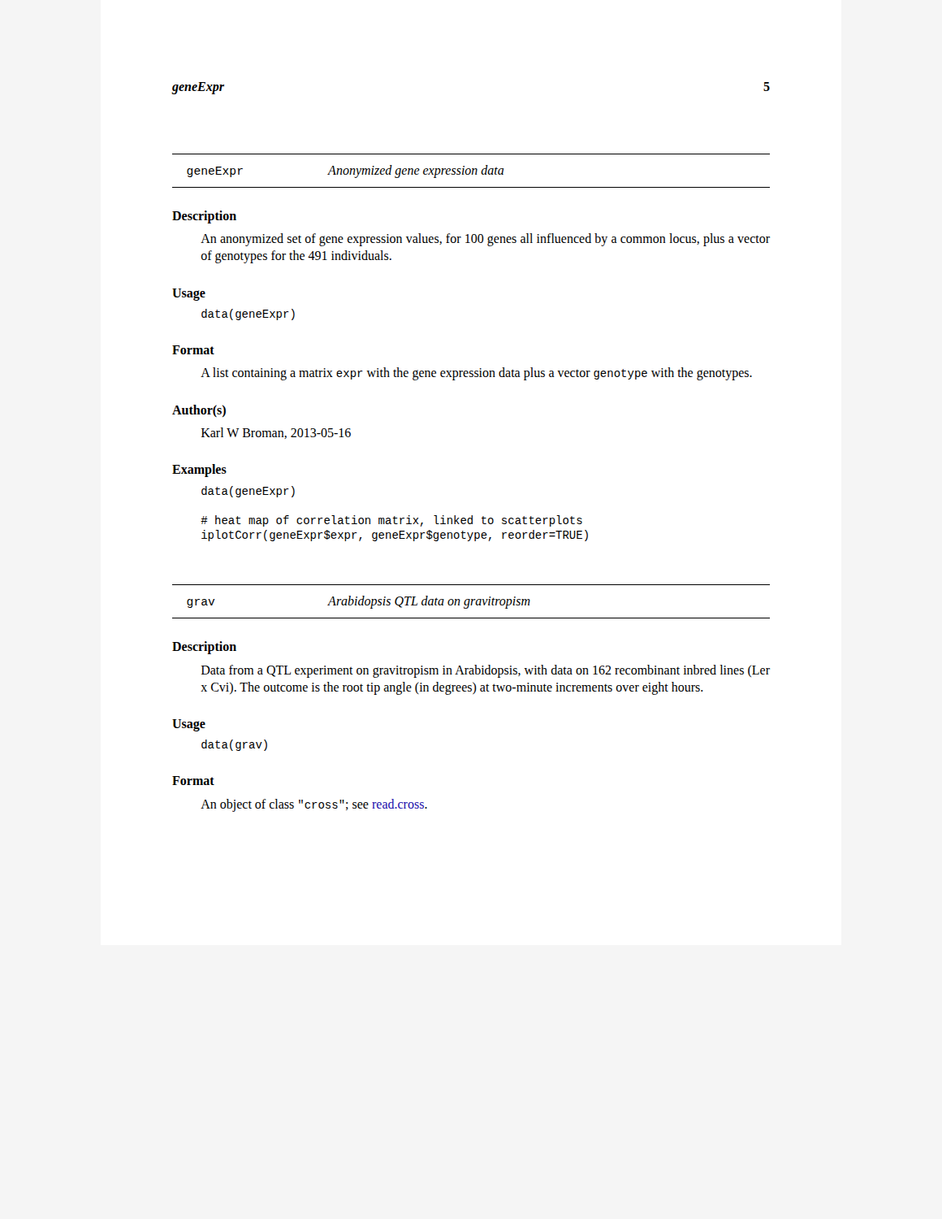geneExpr 5
geneExpr Anonymized gene expression data
Description
An anonymized set of gene expression values, for 100 genes all influenced by a common locus, plus a vector of genotypes for the 491 individuals.
Usage
data(geneExpr)
Format
A list containing a matrix expr with the gene expression data plus a vector genotype with the genotypes.
Author(s)
Karl W Broman, 2013-05-16
Examples
data(geneExpr)

# heat map of correlation matrix, linked to scatterplots
iplotCorr(geneExpr$expr, geneExpr$genotype, reorder=TRUE)
grav Arabidopsis QTL data on gravitropism
Description
Data from a QTL experiment on gravitropism in Arabidopsis, with data on 162 recombinant inbred lines (Ler x Cvi). The outcome is the root tip angle (in degrees) at two-minute increments over eight hours.
Usage
data(grav)
Format
An object of class "cross"; see read.cross.